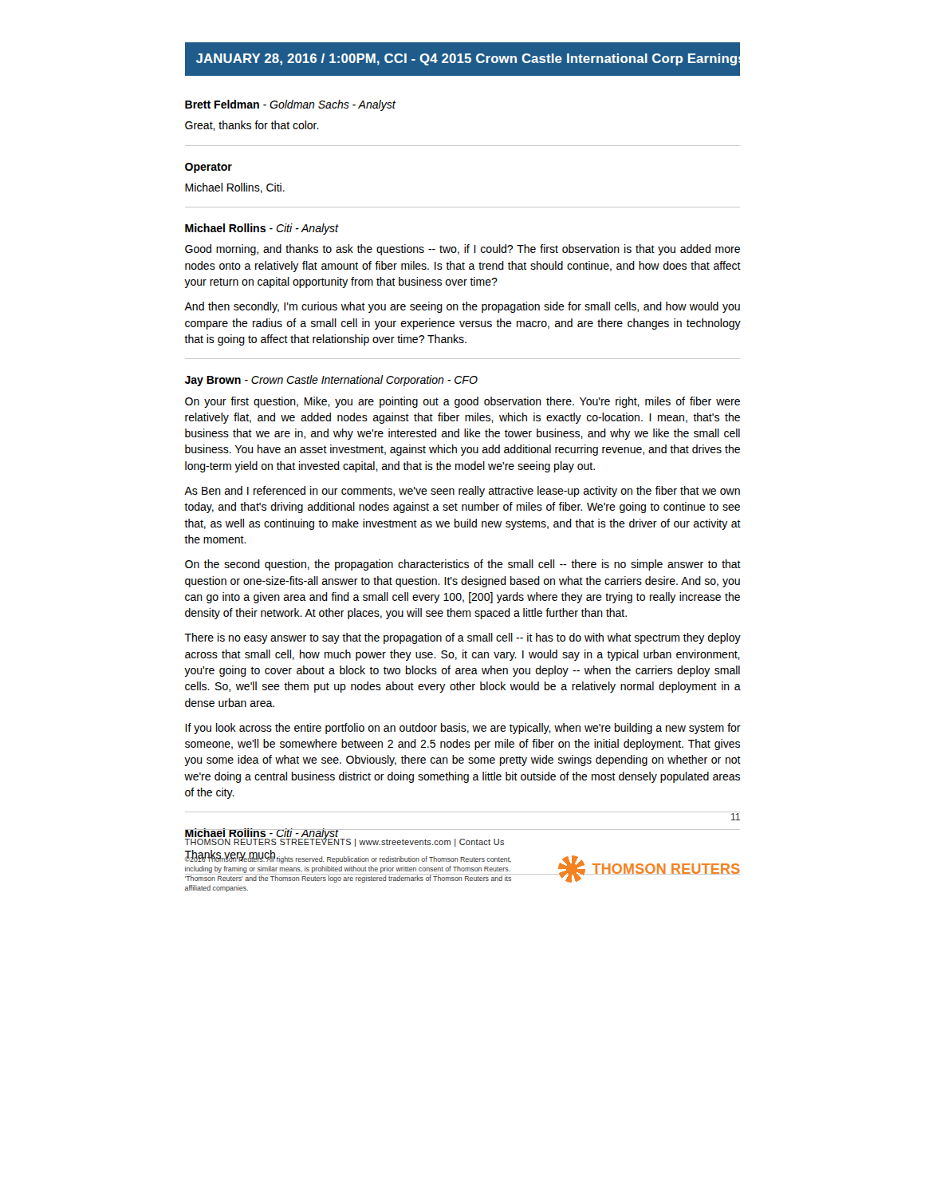JANUARY 28, 2016 / 1:00PM, CCI - Q4 2015 Crown Castle International Corp Earnings Call
Brett Feldman - Goldman Sachs - Analyst
Great, thanks for that color.
Operator
Michael Rollins, Citi.
Michael Rollins - Citi - Analyst
Good morning, and thanks to ask the questions -- two, if I could? The first observation is that you added more nodes onto a relatively flat amount of fiber miles. Is that a trend that should continue, and how does that affect your return on capital opportunity from that business over time?
And then secondly, I'm curious what you are seeing on the propagation side for small cells, and how would you compare the radius of a small cell in your experience versus the macro, and are there changes in technology that is going to affect that relationship over time? Thanks.
Jay Brown - Crown Castle International Corporation - CFO
On your first question, Mike, you are pointing out a good observation there. You're right, miles of fiber were relatively flat, and we added nodes against that fiber miles, which is exactly co-location. I mean, that's the business that we are in, and why we're interested and like the tower business, and why we like the small cell business. You have an asset investment, against which you add additional recurring revenue, and that drives the long-term yield on that invested capital, and that is the model we're seeing play out.
As Ben and I referenced in our comments, we've seen really attractive lease-up activity on the fiber that we own today, and that's driving additional nodes against a set number of miles of fiber. We're going to continue to see that, as well as continuing to make investment as we build new systems, and that is the driver of our activity at the moment.
On the second question, the propagation characteristics of the small cell -- there is no simple answer to that question or one-size-fits-all answer to that question. It's designed based on what the carriers desire. And so, you can go into a given area and find a small cell every 100, [200] yards where they are trying to really increase the density of their network. At other places, you will see them spaced a little further than that.
There is no easy answer to say that the propagation of a small cell -- it has to do with what spectrum they deploy across that small cell, how much power they use. So, it can vary. I would say in a typical urban environment, you're going to cover about a block to two blocks of area when you deploy -- when the carriers deploy small cells. So, we'll see them put up nodes about every other block would be a relatively normal deployment in a dense urban area.
If you look across the entire portfolio on an outdoor basis, we are typically, when we're building a new system for someone, we'll be somewhere between 2 and 2.5 nodes per mile of fiber on the initial deployment. That gives you some idea of what we see. Obviously, there can be some pretty wide swings depending on whether or not we're doing a central business district or doing something a little bit outside of the most densely populated areas of the city.
Michael Rollins - Citi - Analyst
Thanks very much.
11
THOMSON REUTERS STREETEVENTS | www.streetevents.com | Contact Us
©2016 Thomson Reuters. All rights reserved. Republication or redistribution of Thomson Reuters content, including by framing or similar means, is prohibited without the prior written consent of Thomson Reuters. 'Thomson Reuters' and the Thomson Reuters logo are registered trademarks of Thomson Reuters and its affiliated companies.
THOMSON REUTERS